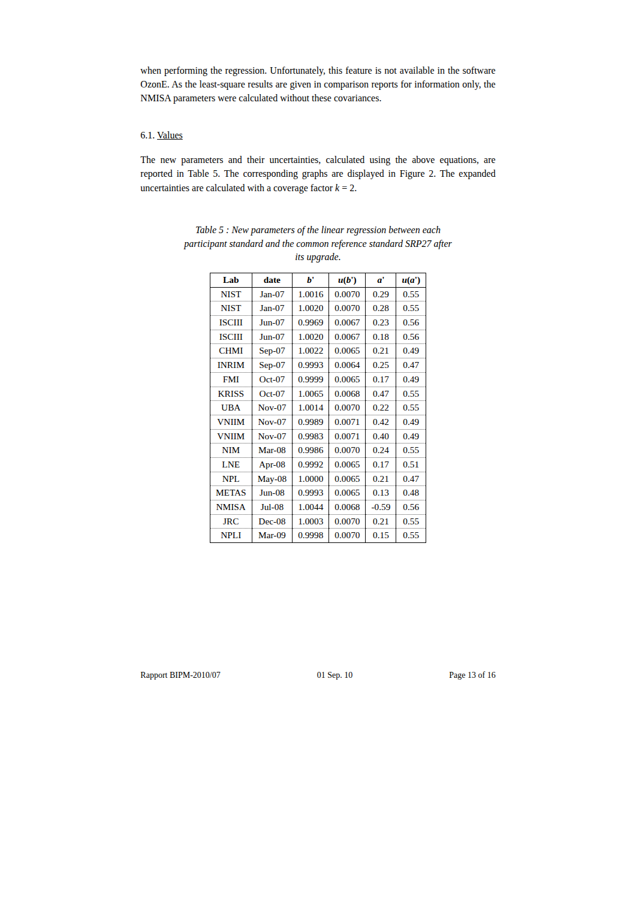when performing the regression. Unfortunately, this feature is not available in the software OzonE. As the least-square results are given in comparison reports for information only, the NMISA parameters were calculated without these covariances.
6.1. Values
The new parameters and their uncertainties, calculated using the above equations, are reported in Table 5. The corresponding graphs are displayed in Figure 2. The expanded uncertainties are calculated with a coverage factor k = 2.
Table 5 : New parameters of the linear regression between each participant standard and the common reference standard SRP27 after its upgrade.
| Lab | date | b ' | u ( b ') | a ' | u ( a ') |
| --- | --- | --- | --- | --- | --- |
| NIST | Jan-07 | 1.0016 | 0.0070 | 0.29 | 0.55 |
| NIST | Jan-07 | 1.0020 | 0.0070 | 0.28 | 0.55 |
| ISCIII | Jun-07 | 0.9969 | 0.0067 | 0.23 | 0.56 |
| ISCIII | Jun-07 | 1.0020 | 0.0067 | 0.18 | 0.56 |
| CHMI | Sep-07 | 1.0022 | 0.0065 | 0.21 | 0.49 |
| INRIM | Sep-07 | 0.9993 | 0.0064 | 0.25 | 0.47 |
| FMI | Oct-07 | 0.9999 | 0.0065 | 0.17 | 0.49 |
| KRISS | Oct-07 | 1.0065 | 0.0068 | 0.47 | 0.55 |
| UBA | Nov-07 | 1.0014 | 0.0070 | 0.22 | 0.55 |
| VNIIM | Nov-07 | 0.9989 | 0.0071 | 0.42 | 0.49 |
| VNIIM | Nov-07 | 0.9983 | 0.0071 | 0.40 | 0.49 |
| NIM | Mar-08 | 0.9986 | 0.0070 | 0.24 | 0.55 |
| LNE | Apr-08 | 0.9992 | 0.0065 | 0.17 | 0.51 |
| NPL | May-08 | 1.0000 | 0.0065 | 0.21 | 0.47 |
| METAS | Jun-08 | 0.9993 | 0.0065 | 0.13 | 0.48 |
| NMISA | Jul-08 | 1.0044 | 0.0068 | -0.59 | 0.56 |
| JRC | Dec-08 | 1.0003 | 0.0070 | 0.21 | 0.55 |
| NPLI | Mar-09 | 0.9998 | 0.0070 | 0.15 | 0.55 |
Rapport BIPM-2010/07 01 Sep. 10 Page 13 of 16